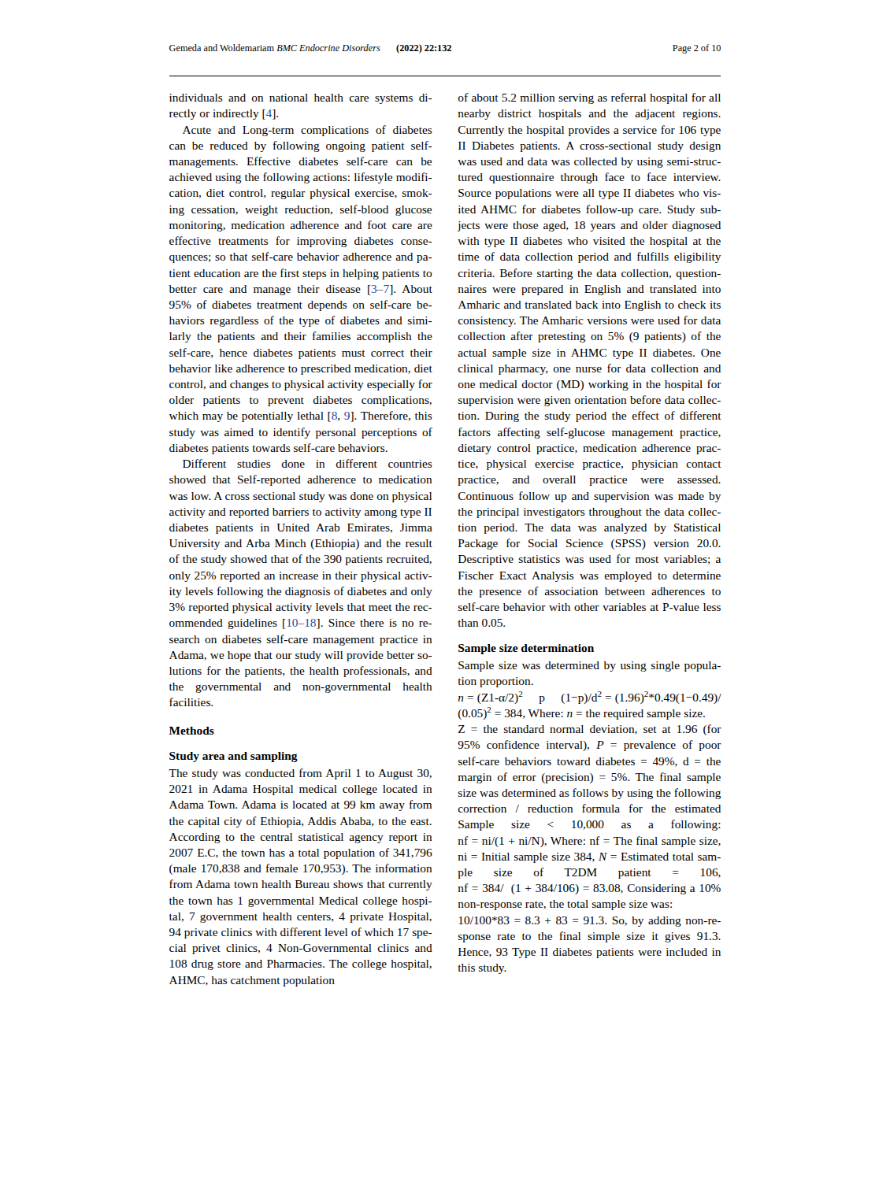Gemeda and Woldemariam BMC Endocrine Disorders (2022) 22:132
Page 2 of 10
individuals and on national health care systems directly or indirectly [4].
Acute and Long-term complications of diabetes can be reduced by following ongoing patient self-managements. Effective diabetes self-care can be achieved using the following actions: lifestyle modification, diet control, regular physical exercise, smoking cessation, weight reduction, self-blood glucose monitoring, medication adherence and foot care are effective treatments for improving diabetes consequences; so that self-care behavior adherence and patient education are the first steps in helping patients to better care and manage their disease [3–7]. About 95% of diabetes treatment depends on self-care behaviors regardless of the type of diabetes and similarly the patients and their families accomplish the self-care, hence diabetes patients must correct their behavior like adherence to prescribed medication, diet control, and changes to physical activity especially for older patients to prevent diabetes complications, which may be potentially lethal [8, 9]. Therefore, this study was aimed to identify personal perceptions of diabetes patients towards self-care behaviors.
Different studies done in different countries showed that Self-reported adherence to medication was low. A cross sectional study was done on physical activity and reported barriers to activity among type II diabetes patients in United Arab Emirates, Jimma University and Arba Minch (Ethiopia) and the result of the study showed that of the 390 patients recruited, only 25% reported an increase in their physical activity levels following the diagnosis of diabetes and only 3% reported physical activity levels that meet the recommended guidelines [10–18]. Since there is no research on diabetes self-care management practice in Adama, we hope that our study will provide better solutions for the patients, the health professionals, and the governmental and non-governmental health facilities.
Methods
Study area and sampling
The study was conducted from April 1 to August 30, 2021 in Adama Hospital medical college located in Adama Town. Adama is located at 99 km away from the capital city of Ethiopia, Addis Ababa, to the east. According to the central statistical agency report in 2007 E.C, the town has a total population of 341,796 (male 170,838 and female 170,953). The information from Adama town health Bureau shows that currently the town has 1 governmental Medical college hospital, 7 government health centers, 4 private Hospital, 94 private clinics with different level of which 17 special privet clinics, 4 Non-Governmental clinics and 108 drug store and Pharmacies. The college hospital, AHMC, has catchment population
of about 5.2 million serving as referral hospital for all nearby district hospitals and the adjacent regions. Currently the hospital provides a service for 106 type II Diabetes patients. A cross-sectional study design was used and data was collected by using semi-structured questionnaire through face to face interview. Source populations were all type II diabetes who visited AHMC for diabetes follow-up care. Study subjects were those aged, 18 years and older diagnosed with type II diabetes who visited the hospital at the time of data collection period and fulfills eligibility criteria. Before starting the data collection, questionnaires were prepared in English and translated into Amharic and translated back into English to check its consistency. The Amharic versions were used for data collection after pretesting on 5% (9 patients) of the actual sample size in AHMC type II diabetes. One clinical pharmacy, one nurse for data collection and one medical doctor (MD) working in the hospital for supervision were given orientation before data collection. During the study period the effect of different factors affecting self-glucose management practice, dietary control practice, medication adherence practice, physical exercise practice, physician contact practice, and overall practice were assessed. Continuous follow up and supervision was made by the principal investigators throughout the data collection period. The data was analyzed by Statistical Package for Social Science (SPSS) version 20.0. Descriptive statistics was used for most variables; a Fischer Exact Analysis was employed to determine the presence of association between adherences to self-care behavior with other variables at P-value less than 0.05.
Sample size determination
Sample size was determined by using single population proportion.
n = (Z1-α/2)2 p (1−p)/d2 = (1.96)2*0.49(1−0.49)/ (0.05)2 = 384, Where: n = the required sample size.
Z = the standard normal deviation, set at 1.96 (for 95% confidence interval), P = prevalence of poor self-care behaviors toward diabetes = 49%, d = the margin of error (precision) = 5%. The final sample size was determined as follows by using the following correction / reduction formula for the estimated Sample size < 10,000 as a following: nf = ni/(1 + ni/N), Where: nf = The final sample size, ni = Initial sample size 384, N = Estimated total sample size of T2DM patient = 106, nf = 384/ (1 + 384/106) = 83.08, Considering a 10% non-response rate, the total sample size was:
10/100*83 = 8.3 + 83 = 91.3. So, by adding non-response rate to the final simple size it gives 91.3. Hence, 93 Type II diabetes patients were included in this study.